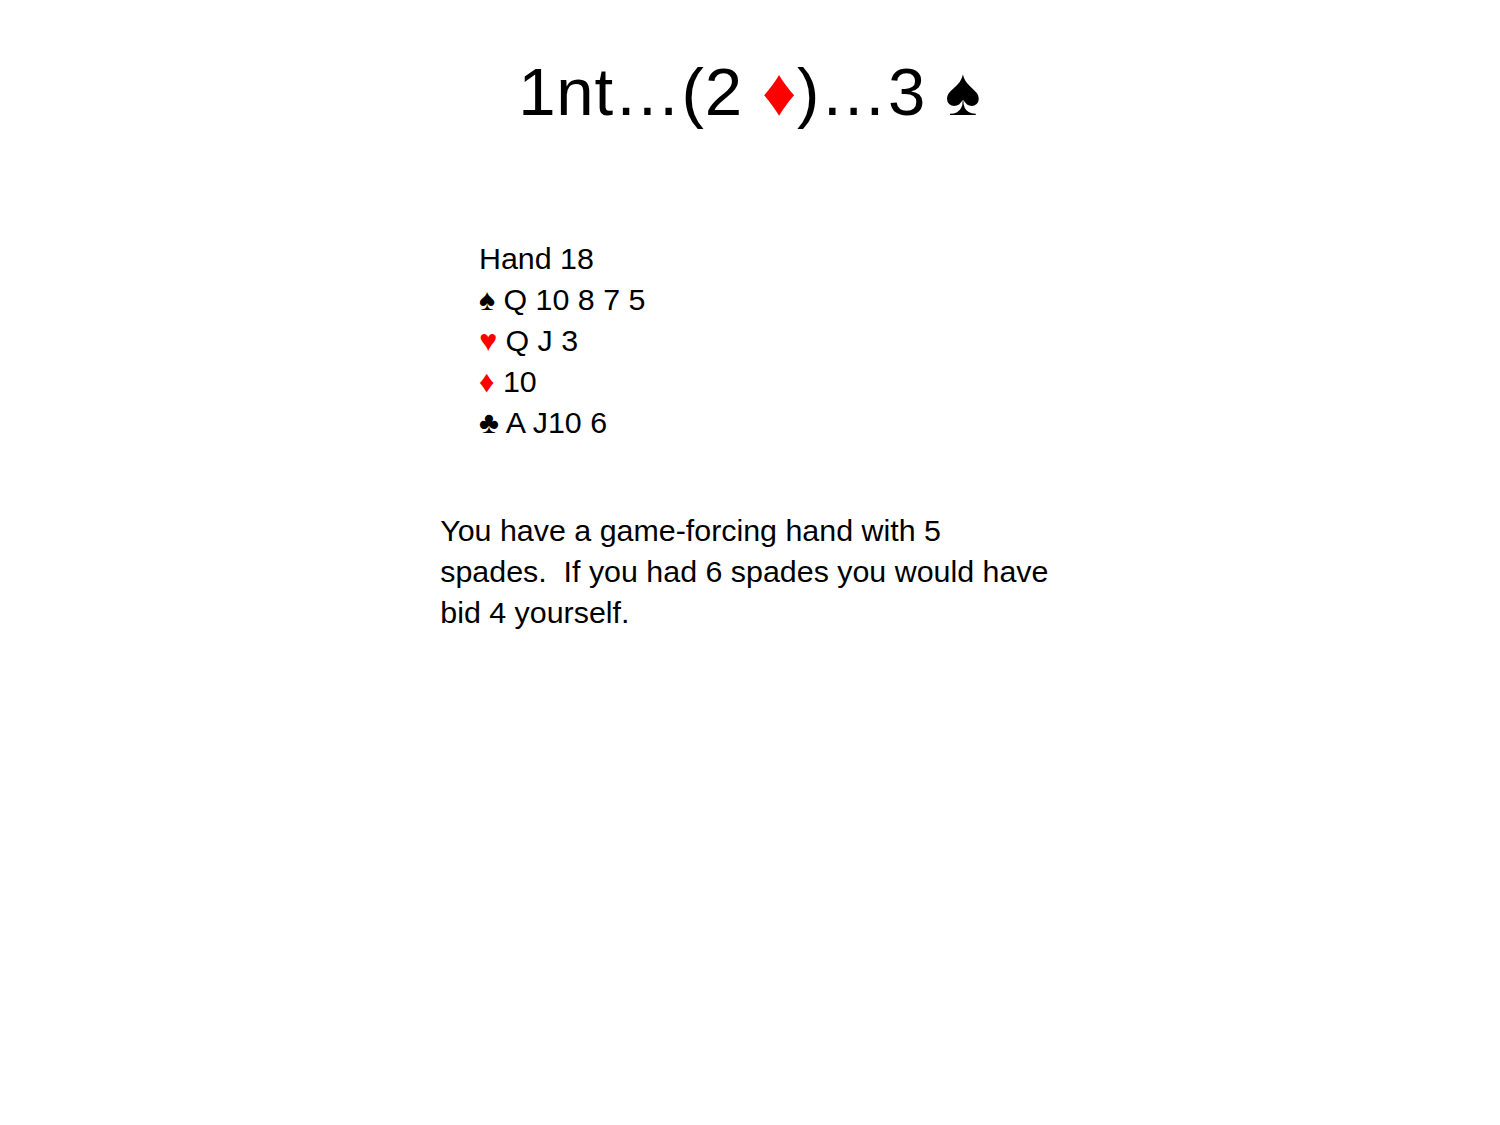1nt…(2 ♦)…3 ♠
Hand 18 ♠ Q 10 8 7 5 ♥ Q J 3 ♦ 10 ♣ A J10 6
You have a game-forcing hand with 5 spades. If you had 6 spades you would have bid 4 yourself.